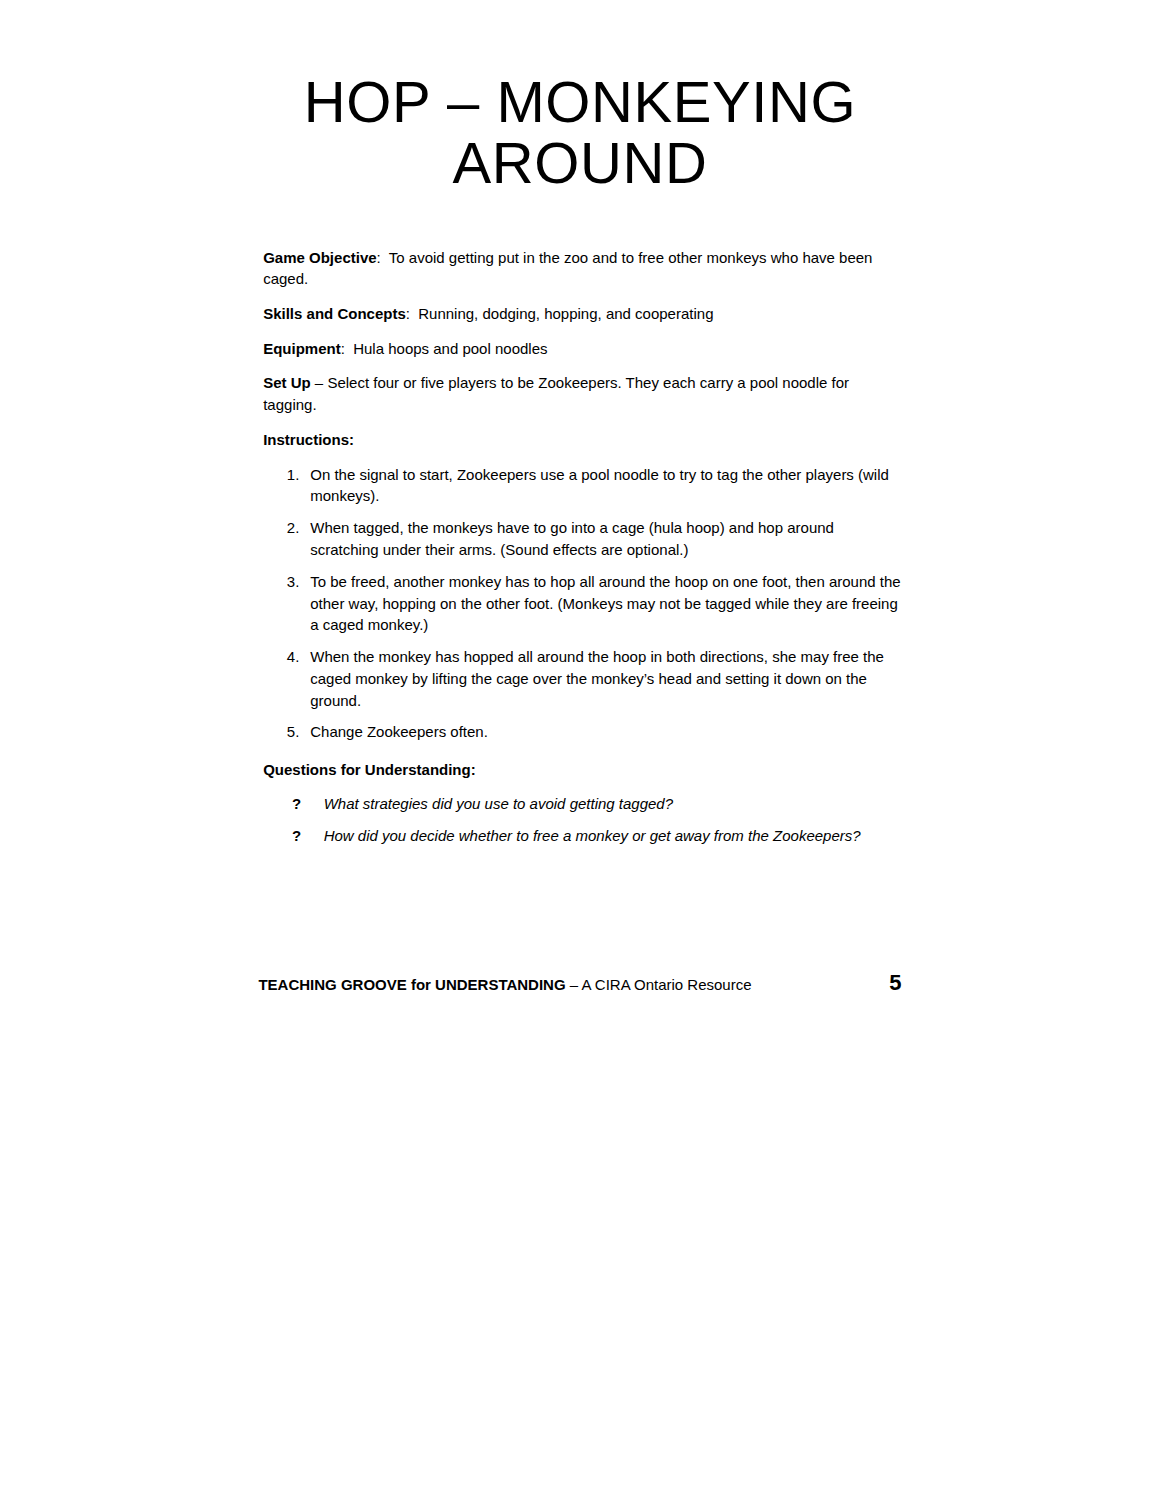Hop – Monkeying Around
Game Objective: To avoid getting put in the zoo and to free other monkeys who have been caged.
Skills and Concepts: Running, dodging, hopping, and cooperating
Equipment: Hula hoops and pool noodles
Set Up – Select four or five players to be Zookeepers. They each carry a pool noodle for tagging.
Instructions:
On the signal to start, Zookeepers use a pool noodle to try to tag the other players (wild monkeys).
When tagged, the monkeys have to go into a cage (hula hoop) and hop around scratching under their arms. (Sound effects are optional.)
To be freed, another monkey has to hop all around the hoop on one foot, then around the other way, hopping on the other foot. (Monkeys may not be tagged while they are freeing a caged monkey.)
When the monkey has hopped all around the hoop in both directions, she may free the caged monkey by lifting the cage over the monkey’s head and setting it down on the ground.
Change Zookeepers often.
Questions for Understanding:
?What strategies did you use to avoid getting tagged?
?How did you decide whether to free a monkey or get away from the Zookeepers?
TEACHING GROOVE for UNDERSTANDING – A CIRA Ontario Resource
5